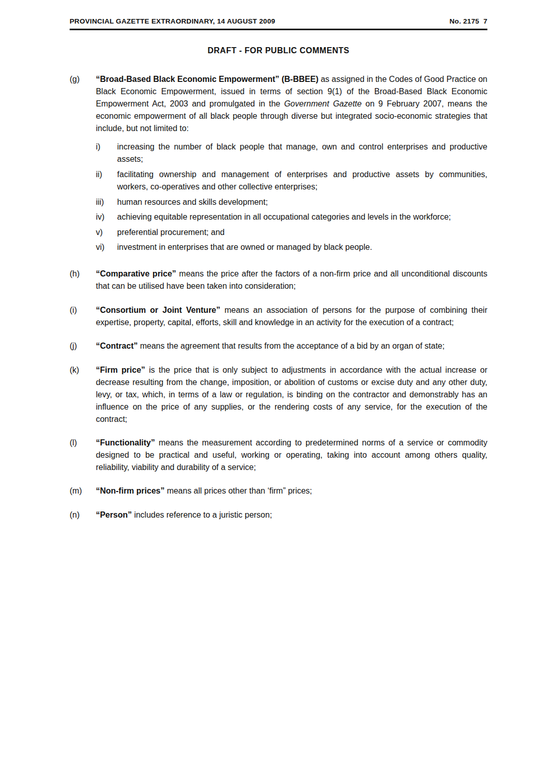Provincial Gazette Extraordinary, 14 August 2009 No. 2175 7
DRAFT - FOR PUBLIC COMMENTS
(g)
“Broad-Based Black Economic Empowerment” (B-BBEE) as assigned in the Codes of Good Practice on Black Economic Empowerment, issued in terms of section 9(1) of the Broad-Based Black Economic Empowerment Act, 2003 and promulgated in the Government Gazette on 9 February 2007, means the economic empowerment of all black people through diverse but integrated socio-economic strategies that include, but not limited to:
i) increasing the number of black people that manage, own and control enterprises and productive assets;
ii) facilitating ownership and management of enterprises and productive assets by communities, workers, co-operatives and other collective enterprises;
iii) human resources and skills development;
iv) achieving equitable representation in all occupational categories and levels in the workforce;
v) preferential procurement; and
vi) investment in enterprises that are owned or managed by black people.
(h)
“Comparative price” means the price after the factors of a non-firm price and all unconditional discounts that can be utilised have been taken into consideration;
(i)
“Consortium or Joint Venture” means an association of persons for the purpose of combining their expertise, property, capital, efforts, skill and knowledge in an activity for the execution of a contract;
(j)
“Contract” means the agreement that results from the acceptance of a bid by an organ of state;
(k)
“Firm price” is the price that is only subject to adjustments in accordance with the actual increase or decrease resulting from the change, imposition, or abolition of customs or excise duty and any other duty, levy, or tax, which, in terms of a law or regulation, is binding on the contractor and demonstrably has an influence on the price of any supplies, or the rendering costs of any service, for the execution of the contract;
(l)
“Functionality” means the measurement according to predetermined norms of a service or commodity designed to be practical and useful, working or operating, taking into account among others quality, reliability, viability and durability of a service;
(m)
“Non-firm prices” means all prices other than ‘firm” prices;
(n)
“Person” includes reference to a juristic person;